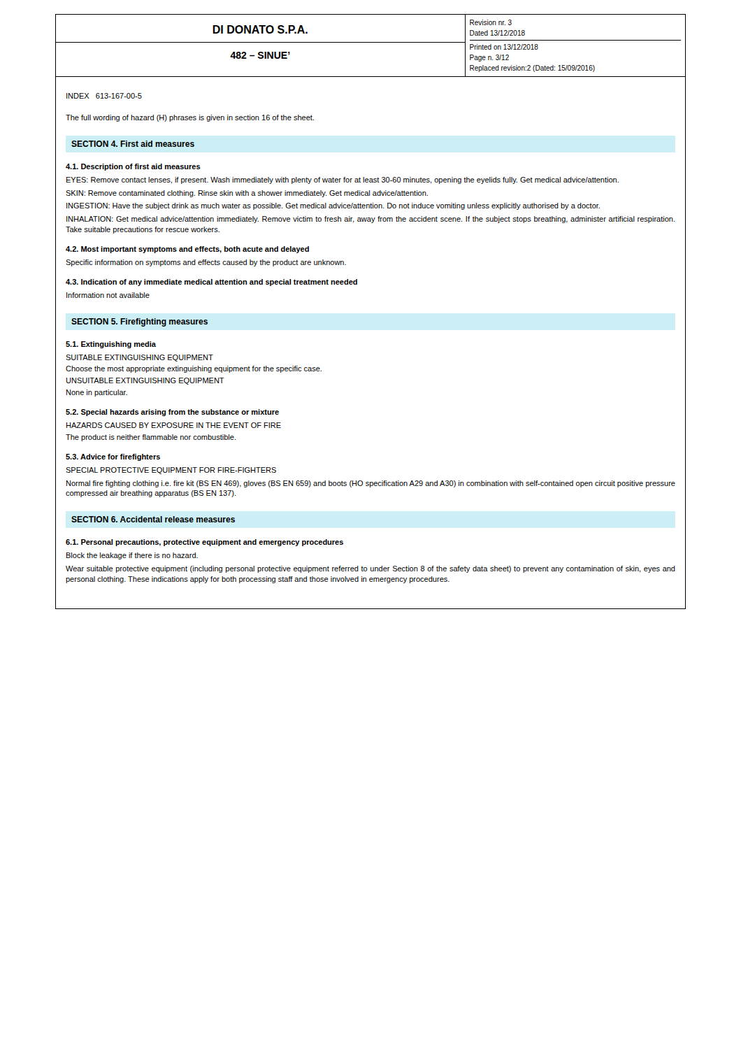DI DONATO S.P.A.
482 – SINUE’
Revision nr. 3
Dated 13/12/2018
Printed on 13/12/2018
Page n. 3/12
Replaced revision:2 (Dated: 15/09/2016)
INDEX 613-167-00-5
The full wording of hazard (H) phrases is given in section 16 of the sheet.
SECTION 4. First aid measures
4.1. Description of first aid measures
EYES: Remove contact lenses, if present. Wash immediately with plenty of water for at least 30-60 minutes, opening the eyelids fully. Get medical advice/attention.
SKIN: Remove contaminated clothing. Rinse skin with a shower immediately. Get medical advice/attention.
INGESTION: Have the subject drink as much water as possible. Get medical advice/attention. Do not induce vomiting unless explicitly authorised by a doctor.
INHALATION: Get medical advice/attention immediately. Remove victim to fresh air, away from the accident scene. If the subject stops breathing, administer artificial respiration. Take suitable precautions for rescue workers.
4.2. Most important symptoms and effects, both acute and delayed
Specific information on symptoms and effects caused by the product are unknown.
4.3. Indication of any immediate medical attention and special treatment needed
Information not available
SECTION 5. Firefighting measures
5.1. Extinguishing media
SUITABLE EXTINGUISHING EQUIPMENT
Choose the most appropriate extinguishing equipment for the specific case.
UNSUITABLE EXTINGUISHING EQUIPMENT
None in particular.
5.2. Special hazards arising from the substance or mixture
HAZARDS CAUSED BY EXPOSURE IN THE EVENT OF FIRE
The product is neither flammable nor combustible.
5.3. Advice for firefighters
SPECIAL PROTECTIVE EQUIPMENT FOR FIRE-FIGHTERS
Normal fire fighting clothing i.e. fire kit (BS EN 469), gloves (BS EN 659) and boots (HO specification A29 and A30) in combination with self-contained open circuit positive pressure compressed air breathing apparatus (BS EN 137).
SECTION 6. Accidental release measures
6.1. Personal precautions, protective equipment and emergency procedures
Block the leakage if there is no hazard.
Wear suitable protective equipment (including personal protective equipment referred to under Section 8 of the safety data sheet) to prevent any contamination of skin, eyes and personal clothing. These indications apply for both processing staff and those involved in emergency procedures.